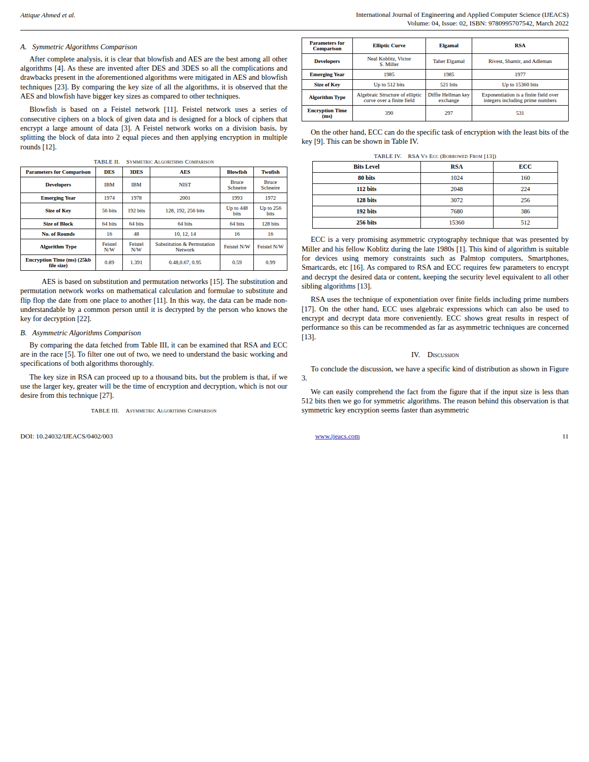Attique Ahmed et al.
International Journal of Engineering and Applied Computer Science (IJEACS)
Volume: 04, Issue: 02, ISBN: 9780995707542, March 2022
A. Symmetric Algorithms Comparison
After complete analysis, it is clear that blowfish and AES are the best among all other algorithms [4]. As these are invented after DES and 3DES so all the complications and drawbacks present in the aforementioned algorithms were mitigated in AES and blowfish techniques [23]. By comparing the key size of all the algorithms, it is observed that the AES and blowfish have bigger key sizes as compared to other techniques.
Blowfish is based on a Feistel network [11]. Feistel network uses a series of consecutive ciphers on a block of given data and is designed for a block of ciphers that encrypt a large amount of data [3]. A Feistel network works on a division basis, by splitting the block of data into 2 equal pieces and then applying encryption in multiple rounds [12].
TABLE II. Symmetric Algorithms Comparison
| Parameters for Comparison | DES | 3DES | AES | Blowfish | Twofish |
| --- | --- | --- | --- | --- | --- |
| Developers | IBM | IBM | NIST | Bruce Schneire | Bruce Schneire |
| Emerging Year | 1974 | 1978 | 2001 | 1993 | 1972 |
| Size of Key | 56 bits | 192 bits | 128, 192, 256 bits | Up to 448 bits | Up to 256 bits |
| Size of Block | 64 bits | 64 bits | 64 bits | 64 bits | 128 bits |
| No. of Rounds | 16 | 48 | 10, 12, 14 | 16 | 16 |
| Algorithm Type | Feistel N/W | Feistel N/W | Substitution & Permutation Network | Feistel N/W | Feistel N/W |
| Encryption Time (ms) (25kb file size) | 0.89 | 1.391 | 0.48,0.67, 0.95 | 0.59 | 0.99 |
AES is based on substitution and permutation networks [15]. The substitution and permutation network works on mathematical calculation and formulae to substitute and flip flop the date from one place to another [11]. In this way, the data can be made non-understandable by a common person until it is decrypted by the person who knows the key for decryption [22].
B. Asymmetric Algorithms Comparison
By comparing the data fetched from Table III, it can be examined that RSA and ECC are in the race [5]. To filter one out of two, we need to understand the basic working and specifications of both algorithms thoroughly.
The key size in RSA can proceed up to a thousand bits, but the problem is that, if we use the larger key, greater will be the time of encryption and decryption, which is not our desire from this technique [27].
TABLE III. Asymmetric Algorithms Comparison
| Parameters for Comparison | Elliptic Curve | Elgamal | RSA |
| --- | --- | --- | --- |
| Developers | Neal Koblitz, Victor S. Miller | Taher Elgamal | Rivest, Shamir, and Adleman |
| Emerging Year | 1985 | 1985 | 1977 |
| Size of Key | Up to 512 bits | 521 bits | Up to 15360 bits |
| Algorithm Type | Algebraic Structure of elliptic curve over a finite field | Diffie Hellman key exchange | Exponentiation is a finite field over integers including prime numbers |
| Encryption Time (ms) | 390 | 297 | 531 |
On the other hand, ECC can do the specific task of encryption with the least bits of the key [9]. This can be shown in Table IV.
TABLE IV. RSA Vs Ecc (Borrowed From [13])
| Bits Level | RSA | ECC |
| --- | --- | --- |
| 80 bits | 1024 | 160 |
| 112 bits | 2048 | 224 |
| 128 bits | 3072 | 256 |
| 192 bits | 7680 | 386 |
| 256 bits | 15360 | 512 |
ECC is a very promising asymmetric cryptography technique that was presented by Miller and his fellow Koblitz during the late 1980s [1]. This kind of algorithm is suitable for devices using memory constraints such as Palmtop computers, Smartphones, Smartcards, etc [16]. As compared to RSA and ECC requires few parameters to encrypt and decrypt the desired data or content, keeping the security level equivalent to all other sibling algorithms [13].
RSA uses the technique of exponentiation over finite fields including prime numbers [17]. On the other hand, ECC uses algebraic expressions which can also be used to encrypt and decrypt data more conveniently. ECC shows great results in respect of performance so this can be recommended as far as asymmetric techniques are concerned [13].
IV. Discussion
To conclude the discussion, we have a specific kind of distribution as shown in Figure 3.
We can easily comprehend the fact from the figure that if the input size is less than 512 bits then we go for symmetric algorithms. The reason behind this observation is that symmetric key encryption seems faster than asymmetric
DOI: 10.24032/IJEACS/0402/003
www.ijeacs.com
11